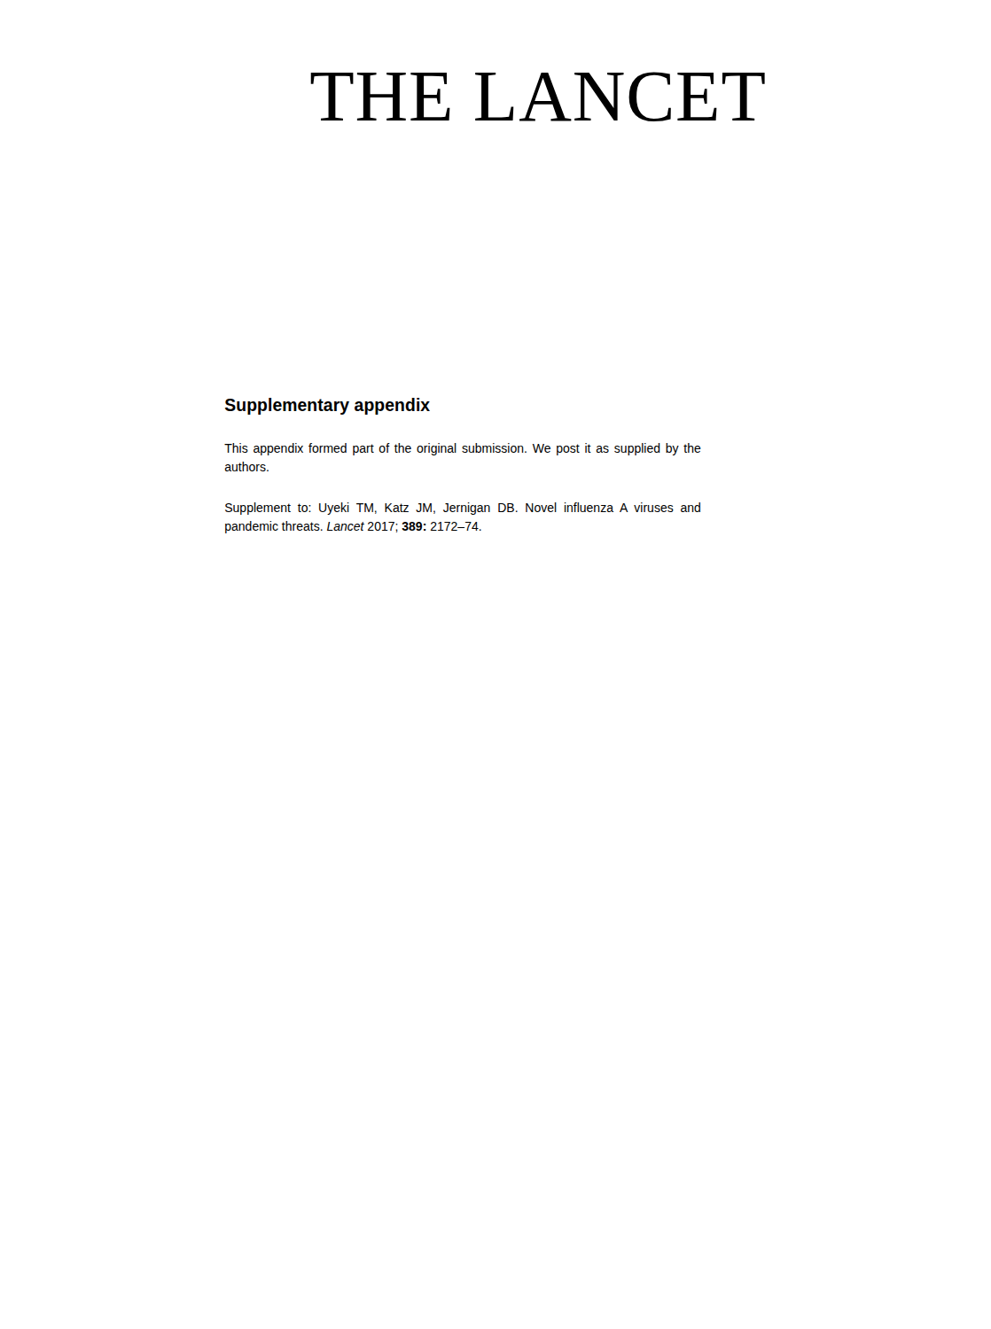THE LANCET
Supplementary appendix
This appendix formed part of the original submission. We post it as supplied by the authors.
Supplement to: Uyeki TM, Katz JM, Jernigan DB. Novel influenza A viruses and pandemic threats. Lancet 2017; 389: 2172–74.